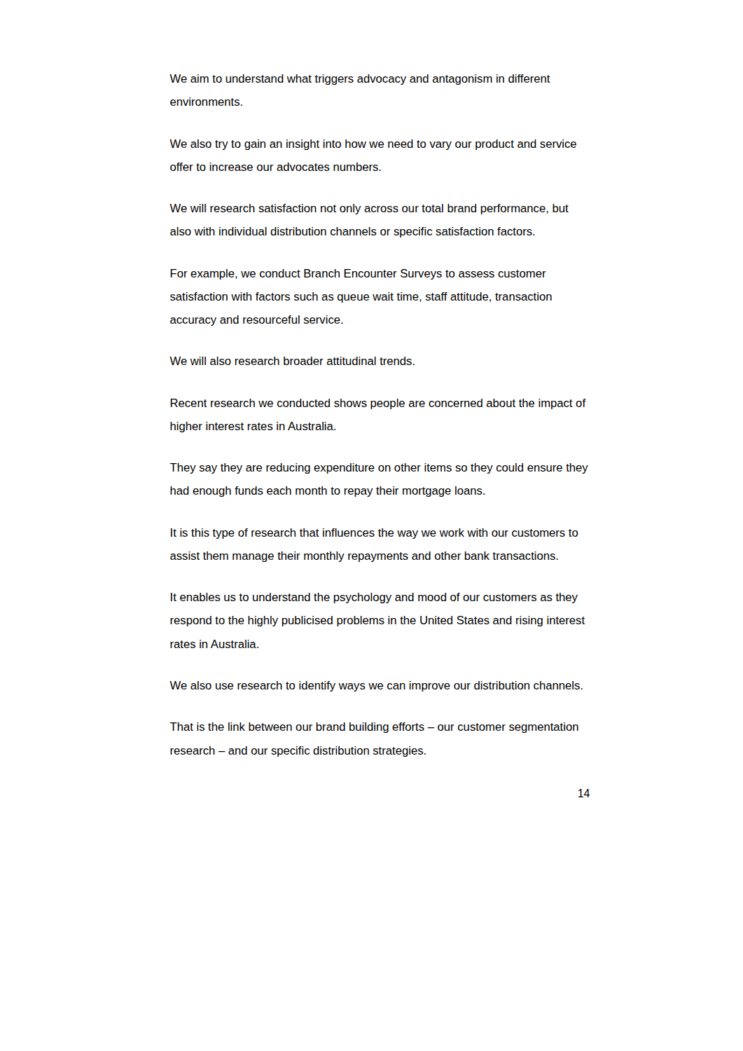We aim to understand what triggers advocacy and antagonism in different environments.
We also try to gain an insight into how we need to vary our product and service offer to increase our advocates numbers.
We will research satisfaction not only across our total brand performance, but also with individual distribution channels or specific satisfaction factors.
For example, we conduct Branch Encounter Surveys to assess customer satisfaction with factors such as queue wait time, staff attitude, transaction accuracy and resourceful service.
We will also research broader attitudinal trends.
Recent research we conducted shows people are concerned about the impact of higher interest rates in Australia.
They say they are reducing expenditure on other items so they could ensure they had enough funds each month to repay their mortgage loans.
It is this type of research that influences the way we work with our customers to assist them manage their monthly repayments and other bank transactions.
It enables us to understand the psychology and mood of our customers as they respond to the highly publicised problems in the United States and rising interest rates in Australia.
We also use research to identify ways we can improve our distribution channels.
That is the link between our brand building efforts – our customer segmentation research – and our specific distribution strategies.
14